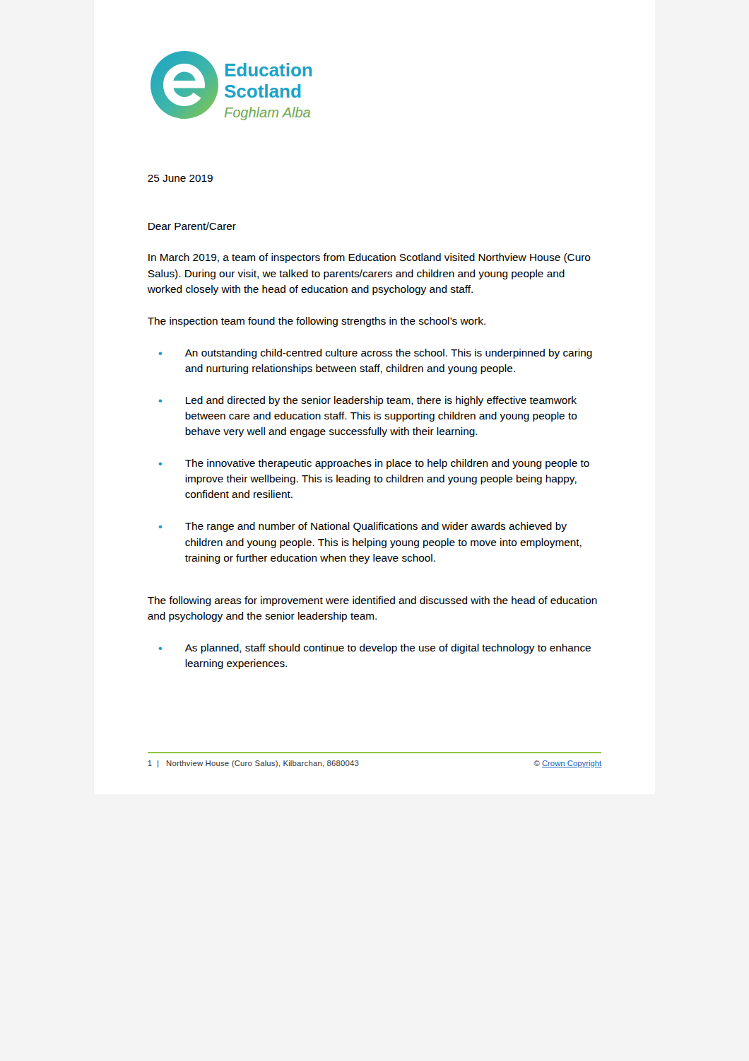Education Scotland Foghlam Alba
25 June 2019
Dear Parent/Carer
In March 2019, a team of inspectors from Education Scotland visited Northview House (Curo Salus). During our visit, we talked to parents/carers and children and young people and worked closely with the head of education and psychology and staff.
The inspection team found the following strengths in the school’s work.
An outstanding child-centred culture across the school. This is underpinned by caring and nurturing relationships between staff, children and young people.
Led and directed by the senior leadership team, there is highly effective teamwork between care and education staff. This is supporting children and young people to behave very well and engage successfully with their learning.
The innovative therapeutic approaches in place to help children and young people to improve their wellbeing. This is leading to children and young people being happy, confident and resilient.
The range and number of National Qualifications and wider awards achieved by children and young people. This is helping young people to move into employment, training or further education when they leave school.
The following areas for improvement were identified and discussed with the head of education and psychology and the senior leadership team.
As planned, staff should continue to develop the use of digital technology to enhance learning experiences.
1 | Northview House (Curo Salus), Kilbarchan, 8680043
© Crown Copyright